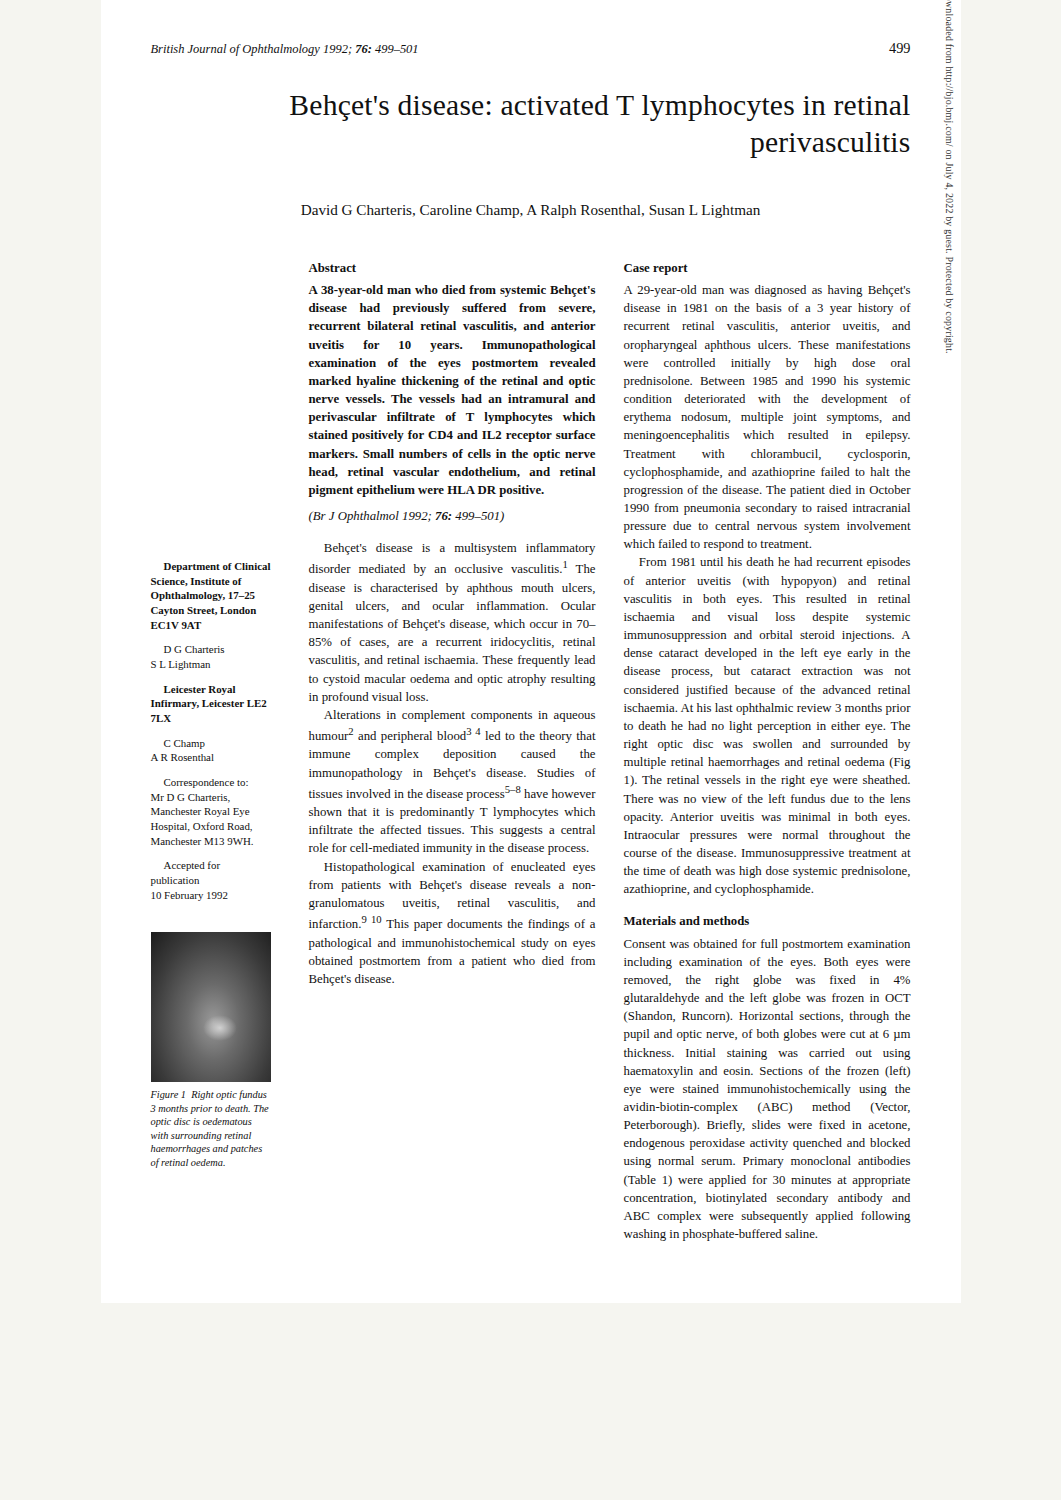Br J Ophthalmol: first published as 10.1136/bjo.76.8.499 on 1 August 1992. Downloaded from http://bjo.bmj.com/ on July 4, 2022 by guest. Protected by copyright.
British Journal of Ophthalmology 1992; 76: 499–501 499
Behçet's disease: activated T lymphocytes in retinal
perivasculitis
David G Charteris, Caroline Champ, A Ralph Rosenthal, Susan L Lightman
Department of Clinical Science, Institute of Ophthalmology, 17–25 Cayton Street, London EC1V 9AT
D G Charteris
S L Lightman
Leicester Royal Infirmary, Leicester LE2 7LX
C Champ
A R Rosenthal
Correspondence to:
Mr D G Charteris, Manchester Royal Eye Hospital, Oxford Road, Manchester M13 9WH.
Accepted for publication
10 February 1992
Figure 1 Right optic fundus 3 months prior to death. The optic disc is oedematous with surrounding retinal haemorrhages and patches of retinal oedema.
Abstract
A 38-year-old man who died from systemic Behçet's disease had previously suffered from severe, recurrent bilateral retinal vasculitis, and anterior uveitis for 10 years. Immunopathological examination of the eyes postmortem revealed marked hyaline thickening of the retinal and optic nerve vessels. The vessels had an intramural and perivascular infiltrate of T lymphocytes which stained positively for CD4 and IL2 receptor surface markers. Small numbers of cells in the optic nerve head, retinal vascular endothelium, and retinal pigment epithelium were HLA DR positive.
(Br J Ophthalmol 1992; 76: 499–501)
Behçet's disease is a multisystem inflammatory disorder mediated by an occlusive vasculitis.1 The disease is characterised by aphthous mouth ulcers, genital ulcers, and ocular inflammation. Ocular manifestations of Behçet's disease, which occur in 70–85% of cases, are a recurrent iridocyclitis, retinal vasculitis, and retinal ischaemia. These frequently lead to cystoid macular oedema and optic atrophy resulting in profound visual loss.
Alterations in complement components in aqueous humour2 and peripheral blood3 4 led to the theory that immune complex deposition caused the immunopathology in Behçet's disease. Studies of tissues involved in the disease process5–8 have however shown that it is predominantly T lymphocytes which infiltrate the affected tissues. This suggests a central role for cell-mediated immunity in the disease process.
Histopathological examination of enucleated eyes from patients with Behçet's disease reveals a non-granulomatous uveitis, retinal vasculitis, and infarction.9 10 This paper documents the findings of a pathological and immunohistochemical study on eyes obtained postmortem from a patient who died from Behçet's disease.
Case report
A 29-year-old man was diagnosed as having Behçet's disease in 1981 on the basis of a 3 year history of recurrent retinal vasculitis, anterior uveitis, and oropharyngeal aphthous ulcers. These manifestations were controlled initially by high dose oral prednisolone. Between 1985 and 1990 his systemic condition deteriorated with the development of erythema nodosum, multiple joint symptoms, and meningoencephalitis which resulted in epilepsy. Treatment with chlorambucil, cyclosporin, cyclophosphamide, and azathioprine failed to halt the progression of the disease. The patient died in October 1990 from pneumonia secondary to raised intracranial pressure due to central nervous system involvement which failed to respond to treatment.
From 1981 until his death he had recurrent episodes of anterior uveitis (with hypopyon) and retinal vasculitis in both eyes. This resulted in retinal ischaemia and visual loss despite systemic immunosuppression and orbital steroid injections. A dense cataract developed in the left eye early in the disease process, but cataract extraction was not considered justified because of the advanced retinal ischaemia. At his last ophthalmic review 3 months prior to death he had no light perception in either eye. The right optic disc was swollen and surrounded by multiple retinal haemorrhages and retinal oedema (Fig 1). The retinal vessels in the right eye were sheathed. There was no view of the left fundus due to the lens opacity. Anterior uveitis was minimal in both eyes. Intraocular pressures were normal throughout the course of the disease. Immunosuppressive treatment at the time of death was high dose systemic prednisolone, azathioprine, and cyclophosphamide.
Materials and methods
Consent was obtained for full postmortem examination including examination of the eyes. Both eyes were removed, the right globe was fixed in 4% glutaraldehyde and the left globe was frozen in OCT (Shandon, Runcorn). Horizontal sections, through the pupil and optic nerve, of both globes were cut at 6 µm thickness. Initial staining was carried out using haematoxylin and eosin. Sections of the frozen (left) eye were stained immunohistochemically using the avidin-biotin-complex (ABC) method (Vector, Peterborough). Briefly, slides were fixed in acetone, endogenous peroxidase activity quenched and blocked using normal serum. Primary monoclonal antibodies (Table 1) were applied for 30 minutes at appropriate concentration, biotinylated secondary antibody and ABC complex were subsequently applied following washing in phosphate-buffered saline.